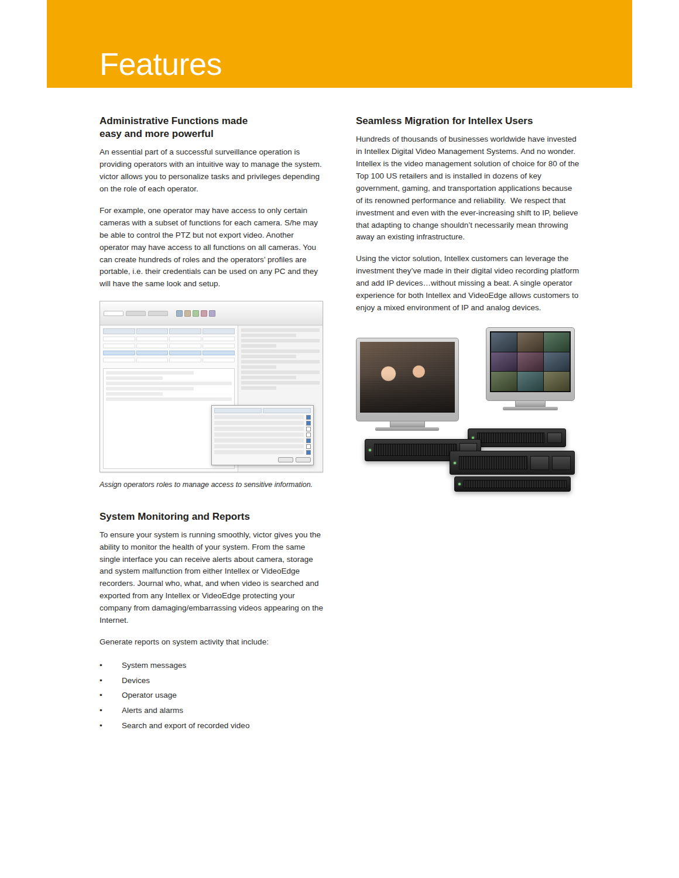Features
Administrative Functions made
easy and more powerful
An essential part of a successful surveillance operation is providing operators with an intuitive way to manage the system. victor allows you to personalize tasks and privileges depending on the role of each operator.
For example, one operator may have access to only certain cameras with a subset of functions for each camera. S/he may be able to control the PTZ but not export video. Another operator may have access to all functions on all cameras. You can create hundreds of roles and the operators’ profiles are portable, i.e. their credentials can be used on any PC and they will have the same look and setup.
Assign operators roles to manage access to sensitive information.
System Monitoring and Reports
To ensure your system is running smoothly, victor gives you the ability to monitor the health of your system. From the same single interface you can receive alerts about camera, storage and system malfunction from either Intellex or VideoEdge recorders. Journal who, what, and when video is searched and exported from any Intellex or VideoEdge protecting your company from damaging/embarrassing videos appearing on the Internet.
Generate reports on system activity that include:
System messages
Devices
Operator usage
Alerts and alarms
Search and export of recorded video
Seamless Migration for Intellex Users
Hundreds of thousands of businesses worldwide have invested in Intellex Digital Video Management Systems. And no wonder. Intellex is the video management solution of choice for 80 of the Top 100 US retailers and is installed in dozens of key government, gaming, and transportation applications because of its renowned performance and reliability. We respect that investment and even with the ever-increasing shift to IP, believe that adapting to change shouldn’t necessarily mean throwing away an existing infrastructure.
Using the victor solution, Intellex customers can leverage the investment they’ve made in their digital video recording platform and add IP devices…without missing a beat. A single operator experience for both Intellex and VideoEdge allows customers to enjoy a mixed environment of IP and analog devices.